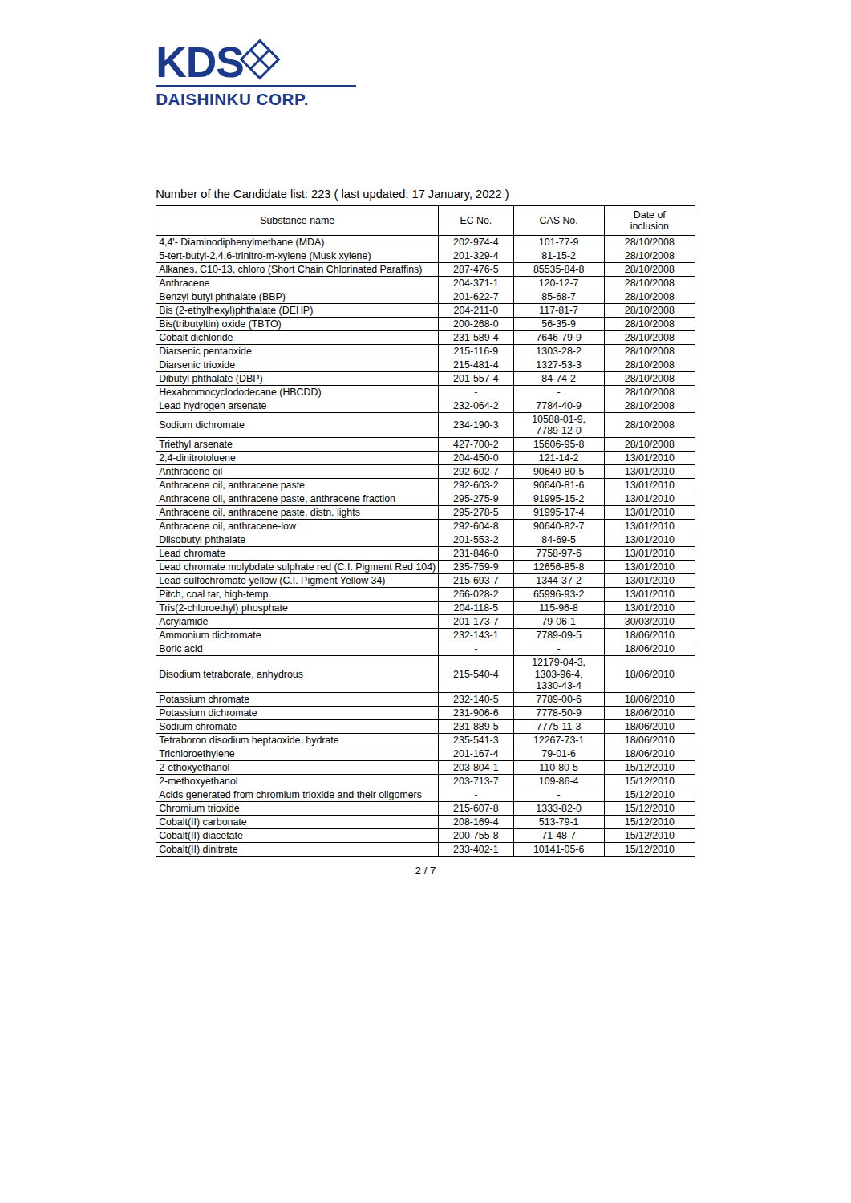KDS
DAISHINKU CORP.
Number of the Candidate list: 223 ( last updated: 17 January, 2022 )
| Substance name | EC No. | CAS No. | Date of inclusion |
| --- | --- | --- | --- |
| 4,4'- Diaminodiphenylmethane (MDA) | 202-974-4 | 101-77-9 | 28/10/2008 |
| 5-tert-butyl-2,4,6-trinitro-m-xylene (Musk xylene) | 201-329-4 | 81-15-2 | 28/10/2008 |
| Alkanes, C10-13, chloro (Short Chain Chlorinated Paraffins) | 287-476-5 | 85535-84-8 | 28/10/2008 |
| Anthracene | 204-371-1 | 120-12-7 | 28/10/2008 |
| Benzyl butyl phthalate (BBP) | 201-622-7 | 85-68-7 | 28/10/2008 |
| Bis (2-ethylhexyl)phthalate (DEHP) | 204-211-0 | 117-81-7 | 28/10/2008 |
| Bis(tributyltin) oxide (TBTO) | 200-268-0 | 56-35-9 | 28/10/2008 |
| Cobalt dichloride | 231-589-4 | 7646-79-9 | 28/10/2008 |
| Diarsenic pentaoxide | 215-116-9 | 1303-28-2 | 28/10/2008 |
| Diarsenic trioxide | 215-481-4 | 1327-53-3 | 28/10/2008 |
| Dibutyl phthalate (DBP) | 201-557-4 | 84-74-2 | 28/10/2008 |
| Hexabromocyclododecane (HBCDD) | - | - | 28/10/2008 |
| Lead hydrogen arsenate | 232-064-2 | 7784-40-9 | 28/10/2008 |
| Sodium dichromate | 234-190-3 | 10588-01-9, 7789-12-0 | 28/10/2008 |
| Triethyl arsenate | 427-700-2 | 15606-95-8 | 28/10/2008 |
| 2,4-dinitrotoluene | 204-450-0 | 121-14-2 | 13/01/2010 |
| Anthracene oil | 292-602-7 | 90640-80-5 | 13/01/2010 |
| Anthracene oil, anthracene paste | 292-603-2 | 90640-81-6 | 13/01/2010 |
| Anthracene oil, anthracene paste, anthracene fraction | 295-275-9 | 91995-15-2 | 13/01/2010 |
| Anthracene oil, anthracene paste, distn. lights | 295-278-5 | 91995-17-4 | 13/01/2010 |
| Anthracene oil, anthracene-low | 292-604-8 | 90640-82-7 | 13/01/2010 |
| Diisobutyl phthalate | 201-553-2 | 84-69-5 | 13/01/2010 |
| Lead chromate | 231-846-0 | 7758-97-6 | 13/01/2010 |
| Lead chromate molybdate sulphate red (C.I. Pigment Red 104) | 235-759-9 | 12656-85-8 | 13/01/2010 |
| Lead sulfochromate yellow (C.I. Pigment Yellow 34) | 215-693-7 | 1344-37-2 | 13/01/2010 |
| Pitch, coal tar, high-temp. | 266-028-2 | 65996-93-2 | 13/01/2010 |
| Tris(2-chloroethyl) phosphate | 204-118-5 | 115-96-8 | 13/01/2010 |
| Acrylamide | 201-173-7 | 79-06-1 | 30/03/2010 |
| Ammonium dichromate | 232-143-1 | 7789-09-5 | 18/06/2010 |
| Boric acid | - | - | 18/06/2010 |
| Disodium tetraborate, anhydrous | 215-540-4 | 12179-04-3, 1303-96-4, 1330-43-4 | 18/06/2010 |
| Potassium chromate | 232-140-5 | 7789-00-6 | 18/06/2010 |
| Potassium dichromate | 231-906-6 | 7778-50-9 | 18/06/2010 |
| Sodium chromate | 231-889-5 | 7775-11-3 | 18/06/2010 |
| Tetraboron disodium heptaoxide, hydrate | 235-541-3 | 12267-73-1 | 18/06/2010 |
| Trichloroethylene | 201-167-4 | 79-01-6 | 18/06/2010 |
| 2-ethoxyethanol | 203-804-1 | 110-80-5 | 15/12/2010 |
| 2-methoxyethanol | 203-713-7 | 109-86-4 | 15/12/2010 |
| Acids generated from chromium trioxide and their oligomers | - | - | 15/12/2010 |
| Chromium trioxide | 215-607-8 | 1333-82-0 | 15/12/2010 |
| Cobalt(II) carbonate | 208-169-4 | 513-79-1 | 15/12/2010 |
| Cobalt(II) diacetate | 200-755-8 | 71-48-7 | 15/12/2010 |
| Cobalt(II) dinitrate | 233-402-1 | 10141-05-6 | 15/12/2010 |
2 / 7